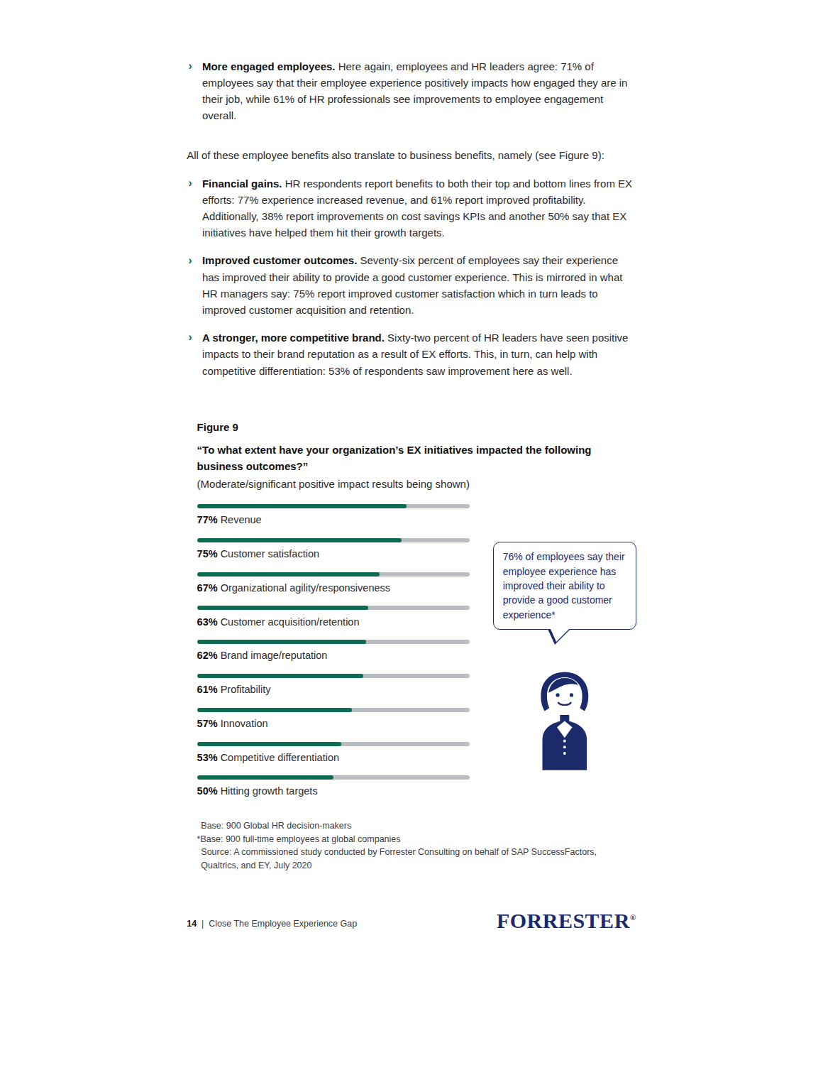More engaged employees. Here again, employees and HR leaders agree: 71% of employees say that their employee experience positively impacts how engaged they are in their job, while 61% of HR professionals see improvements to employee engagement overall.
All of these employee benefits also translate to business benefits, namely (see Figure 9):
Financial gains. HR respondents report benefits to both their top and bottom lines from EX efforts: 77% experience increased revenue, and 61% report improved profitability. Additionally, 38% report improvements on cost savings KPIs and another 50% say that EX initiatives have helped them hit their growth targets.
Improved customer outcomes. Seventy-six percent of employees say their experience has improved their ability to provide a good customer experience. This is mirrored in what HR managers say: 75% report improved customer satisfaction which in turn leads to improved customer acquisition and retention.
A stronger, more competitive brand. Sixty-two percent of HR leaders have seen positive impacts to their brand reputation as a result of EX efforts. This, in turn, can help with competitive differentiation: 53% of respondents saw improvement here as well.
Figure 9
“To what extent have your organization’s EX initiatives impacted the following business outcomes?”
(Moderate/significant positive impact results being shown)
77% Revenue
75% Customer satisfaction
67% Organizational agility/responsiveness
63% Customer acquisition/retention
62% Brand image/reputation
61% Profitability
57% Innovation
53% Competitive differentiation
50% Hitting growth targets
76% of employees say their employee experience has improved their ability to provide a good customer experience*
Base: 900 Global HR decision-makers
*Base: 900 full-time employees at global companies
Source: A commissioned study conducted by Forrester Consulting on behalf of SAP SuccessFactors, Qualtrics, and EY, July 2020
14 | Close The Employee Experience Gap
FORRESTER®